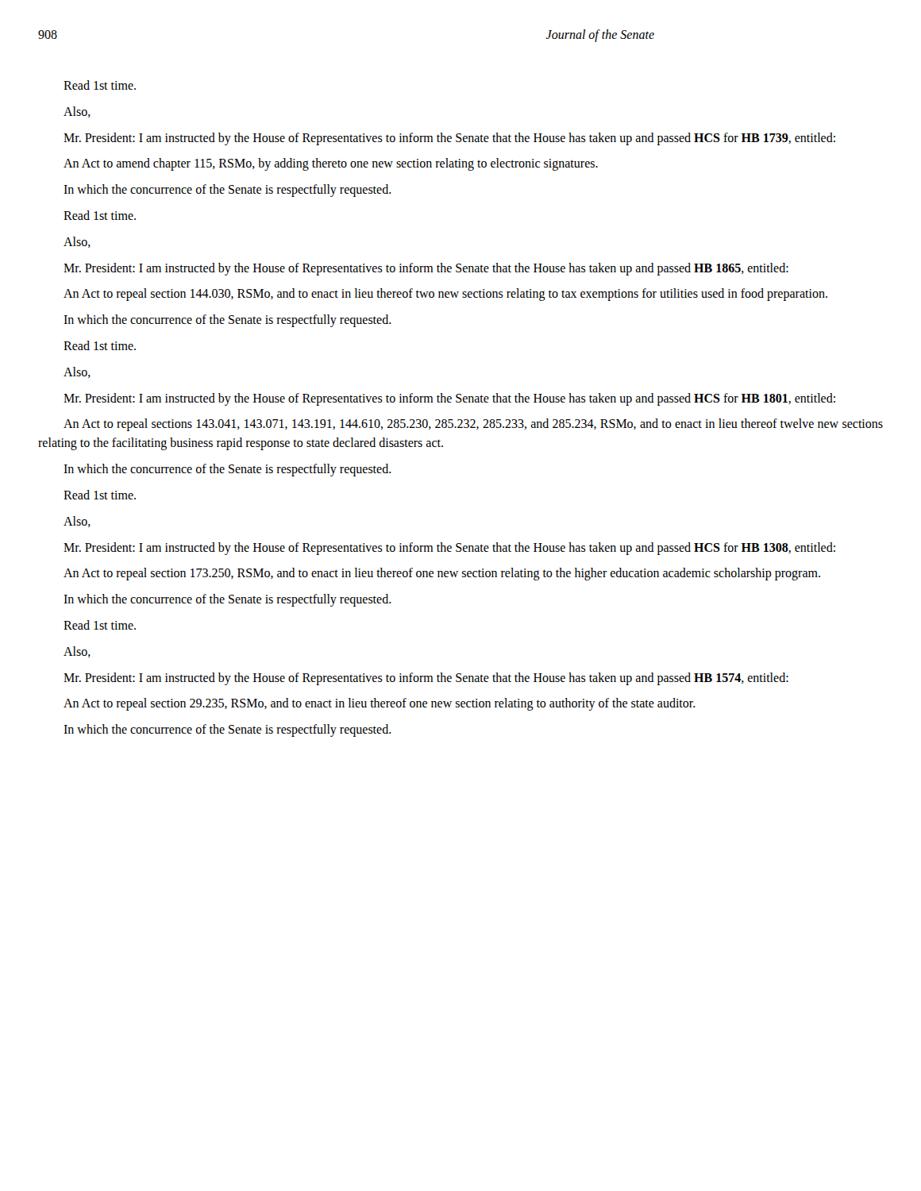908 Journal of the Senate
Read 1st time.
Also,
Mr. President: I am instructed by the House of Representatives to inform the Senate that the House has taken up and passed HCS for HB 1739, entitled:
An Act to amend chapter 115, RSMo, by adding thereto one new section relating to electronic signatures.
In which the concurrence of the Senate is respectfully requested.
Read 1st time.
Also,
Mr. President: I am instructed by the House of Representatives to inform the Senate that the House has taken up and passed HB 1865, entitled:
An Act to repeal section 144.030, RSMo, and to enact in lieu thereof two new sections relating to tax exemptions for utilities used in food preparation.
In which the concurrence of the Senate is respectfully requested.
Read 1st time.
Also,
Mr. President: I am instructed by the House of Representatives to inform the Senate that the House has taken up and passed HCS for HB 1801, entitled:
An Act to repeal sections 143.041, 143.071, 143.191, 144.610, 285.230, 285.232, 285.233, and 285.234, RSMo, and to enact in lieu thereof twelve new sections relating to the facilitating business rapid response to state declared disasters act.
In which the concurrence of the Senate is respectfully requested.
Read 1st time.
Also,
Mr. President: I am instructed by the House of Representatives to inform the Senate that the House has taken up and passed HCS for HB 1308, entitled:
An Act to repeal section 173.250, RSMo, and to enact in lieu thereof one new section relating to the higher education academic scholarship program.
In which the concurrence of the Senate is respectfully requested.
Read 1st time.
Also,
Mr. President: I am instructed by the House of Representatives to inform the Senate that the House has taken up and passed HB 1574, entitled:
An Act to repeal section 29.235, RSMo, and to enact in lieu thereof one new section relating to authority of the state auditor.
In which the concurrence of the Senate is respectfully requested.